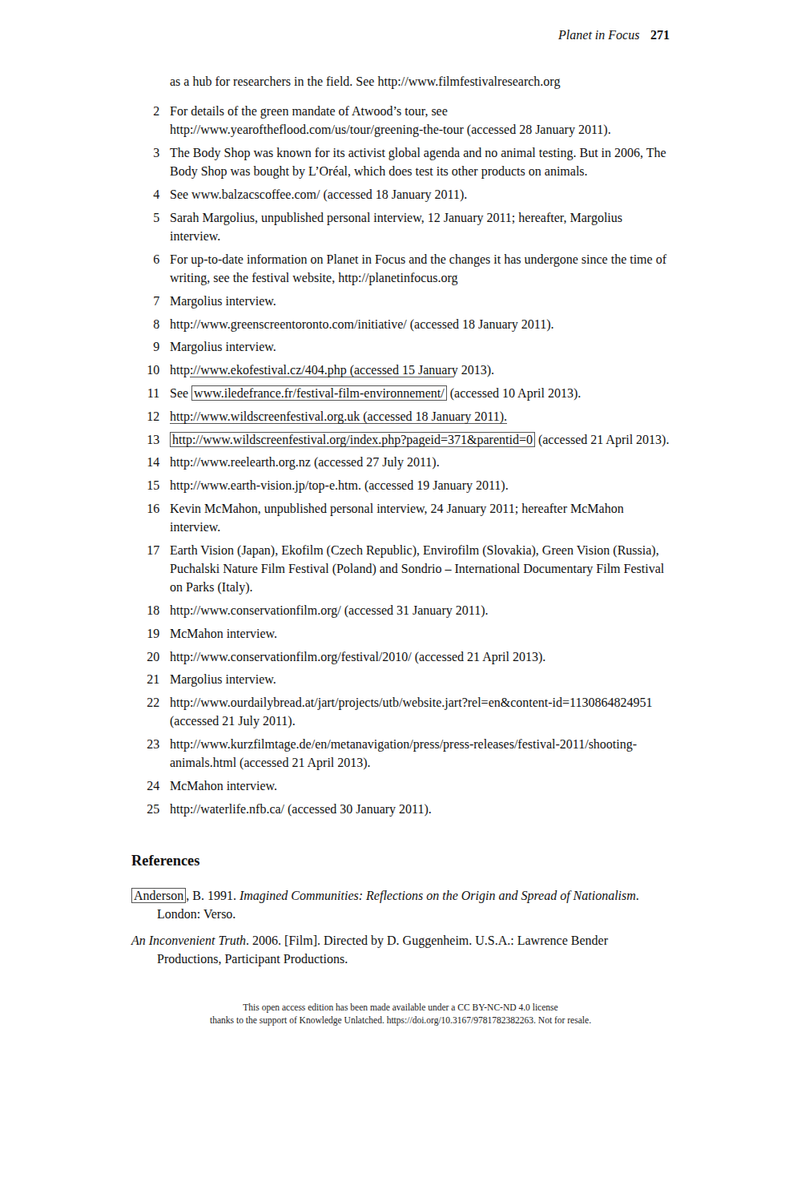Planet in Focus 271
as a hub for researchers in the field. See http://www.filmfestivalresearch.org
2 For details of the green mandate of Atwood’s tour, see http://www.yearoftheflood.com/us/tour/greening-the-tour (accessed 28 January 2011).
3 The Body Shop was known for its activist global agenda and no animal testing. But in 2006, The Body Shop was bought by L’Oréal, which does test its other products on animals.
4 See www.balzacscoffee.com/ (accessed 18 January 2011).
5 Sarah Margolius, unpublished personal interview, 12 January 2011; hereafter, Margolius interview.
6 For up-to-date information on Planet in Focus and the changes it has undergone since the time of writing, see the festival website, http://planetinfocus.org
7 Margolius interview.
8 http://www.greenscreentoronto.com/initiative/ (accessed 18 January 2011).
9 Margolius interview.
10 http://www.ekofestival.cz/404.php (accessed 15 January 2013).
11 See www.iledefrance.fr/festival-film-environnement/ (accessed 10 April 2013).
12 http://www.wildscreenfestival.org.uk (accessed 18 January 2011).
13 http://www.wildscreenfestival.org/index.php?pageid=371&parentid=0 (accessed 21 April 2013).
14 http://www.reelearth.org.nz (accessed 27 July 2011).
15 http://www.earth-vision.jp/top-e.htm. (accessed 19 January 2011).
16 Kevin McMahon, unpublished personal interview, 24 January 2011; hereafter McMahon interview.
17 Earth Vision (Japan), Ekofilm (Czech Republic), Envirofilm (Slovakia), Green Vision (Russia), Puchalski Nature Film Festival (Poland) and Sondrio – International Documentary Film Festival on Parks (Italy).
18 http://www.conservationfilm.org/ (accessed 31 January 2011).
19 McMahon interview.
20 http://www.conservationfilm.org/festival/2010/ (accessed 21 April 2013).
21 Margolius interview.
22 http://www.ourdailybread.at/jart/projects/utb/website.jart?rel=en&content-id=1130864824951 (accessed 21 July 2011).
23 http://www.kurzfilmtage.de/en/metanavigation/press/press-releases/festival-2011/shooting-animals.html (accessed 21 April 2013).
24 McMahon interview.
25 http://waterlife.nfb.ca/ (accessed 30 January 2011).
References
Anderson, B. 1991. Imagined Communities: Reflections on the Origin and Spread of Nationalism. London: Verso.
An Inconvenient Truth. 2006. [Film]. Directed by D. Guggenheim. U.S.A.: Lawrence Bender Productions, Participant Productions.
This open access edition has been made available under a CC BY-NC-ND 4.0 license
thanks to the support of Knowledge Unlatched. https://doi.org/10.3167/9781782382263. Not for resale.